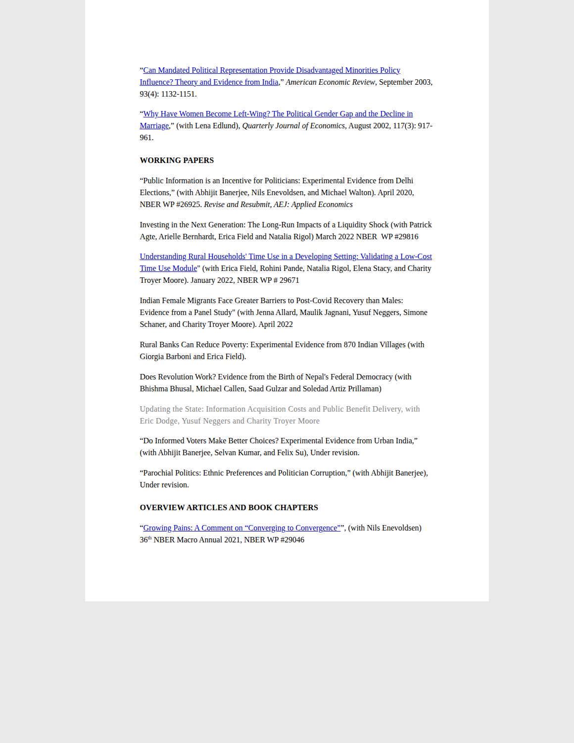“Can Mandated Political Representation Provide Disadvantaged Minorities Policy Influence? Theory and Evidence from India,” American Economic Review, September 2003, 93(4): 1132-1151.
“Why Have Women Become Left-Wing? The Political Gender Gap and the Decline in Marriage,” (with Lena Edlund), Quarterly Journal of Economics, August 2002, 117(3): 917-961.
WORKING PAPERS
“Public Information is an Incentive for Politicians: Experimental Evidence from Delhi Elections,” (with Abhijit Banerjee, Nils Enevoldsen, and Michael Walton). April 2020, NBER WP #26925. Revise and Resubmit, AEJ: Applied Economics
Investing in the Next Generation: The Long-Run Impacts of a Liquidity Shock (with Patrick Agte, Arielle Bernhardt, Erica Field and Natalia Rigol) March 2022 NBER WP #29816
Understanding Rural Households' Time Use in a Developing Setting: Validating a Low-Cost Time Use Module" (with Erica Field, Rohini Pande, Natalia Rigol, Elena Stacy, and Charity Troyer Moore). January 2022, NBER WP # 29671
Indian Female Migrants Face Greater Barriers to Post-Covid Recovery than Males: Evidence from a Panel Study" (with Jenna Allard, Maulik Jagnani, Yusuf Neggers, Simone Schaner, and Charity Troyer Moore). April 2022
Rural Banks Can Reduce Poverty: Experimental Evidence from 870 Indian Villages (with Giorgia Barboni and Erica Field).
Does Revolution Work? Evidence from the Birth of Nepal's Federal Democracy (with Bhishma Bhusal, Michael Callen, Saad Gulzar and Soledad Artiz Prillaman)
Updating the State: Information Acquisition Costs and Public Benefit Delivery, with Eric Dodge, Yusuf Neggers and Charity Troyer Moore
“Do Informed Voters Make Better Choices? Experimental Evidence from Urban India,” (with Abhijit Banerjee, Selvan Kumar, and Felix Su), Under revision.
“Parochial Politics: Ethnic Preferences and Politician Corruption,” (with Abhijit Banerjee), Under revision.
OVERVIEW ARTICLES AND BOOK CHAPTERS
“Growing Pains: A Comment on “Converging to Convergence””, (with Nils Enevoldsen) 36th NBER Macro Annual 2021, NBER WP #29046